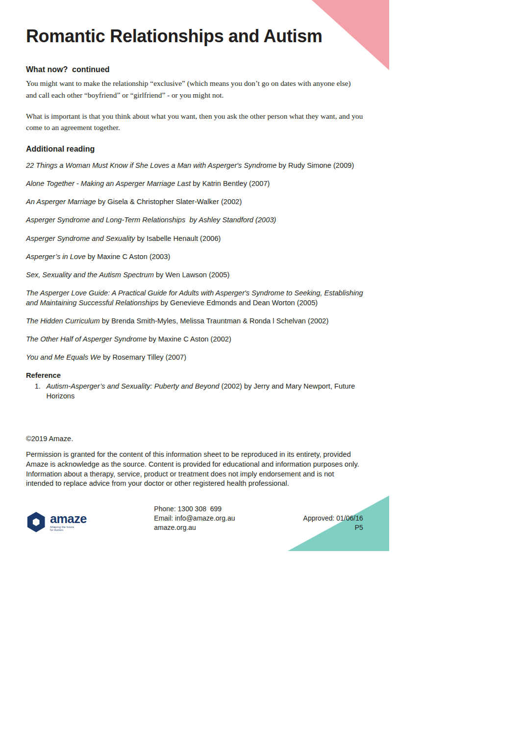Romantic Relationships and Autism
What now? continued
You might want to make the relationship “exclusive” (which means you don’t go on dates with anyone else) and call each other “boyfriend” or “girlfriend” - or you might not.
What is important is that you think about what you want, then you ask the other person what they want, and you come to an agreement together.
Additional reading
22 Things a Woman Must Know if She Loves a Man with Asperger's Syndrome by Rudy Simone (2009)
Alone Together - Making an Asperger Marriage Last by Katrin Bentley (2007)
An Asperger Marriage by Gisela & Christopher Slater-Walker (2002)
Asperger Syndrome and Long-Term Relationships by Ashley Standford (2003)
Asperger Syndrome and Sexuality by Isabelle Henault (2006)
Asperger’s in Love by Maxine C Aston (2003)
Sex, Sexuality and the Autism Spectrum by Wen Lawson (2005)
The Asperger Love Guide: A Practical Guide for Adults with Asperger's Syndrome to Seeking, Establishing and Maintaining Successful Relationships by Genevieve Edmonds and Dean Worton (2005)
The Hidden Curriculum by Brenda Smith-Myles, Melissa Trauntman & Ronda l Schelvan (2002)
The Other Half of Asperger Syndrome by Maxine C Aston (2002)
You and Me Equals We by Rosemary Tilley (2007)
Reference
Autism-Asperger’s and Sexuality: Puberty and Beyond (2002) by Jerry and Mary Newport, Future Horizons
©2019 Amaze.
Permission is granted for the content of this information sheet to be reproduced in its entirety, provided Amaze is acknowledge as the source. Content is provided for educational and information purposes only. Information about a therapy, service, product or treatment does not imply endorsement and is not intended to replace advice from your doctor or other registered health professional.
amaze
Shaping the future
for Autism.
Phone: 1300 308 699
Email: info@amaze.org.au
amaze.org.au
Approved: 01/06/16
P5